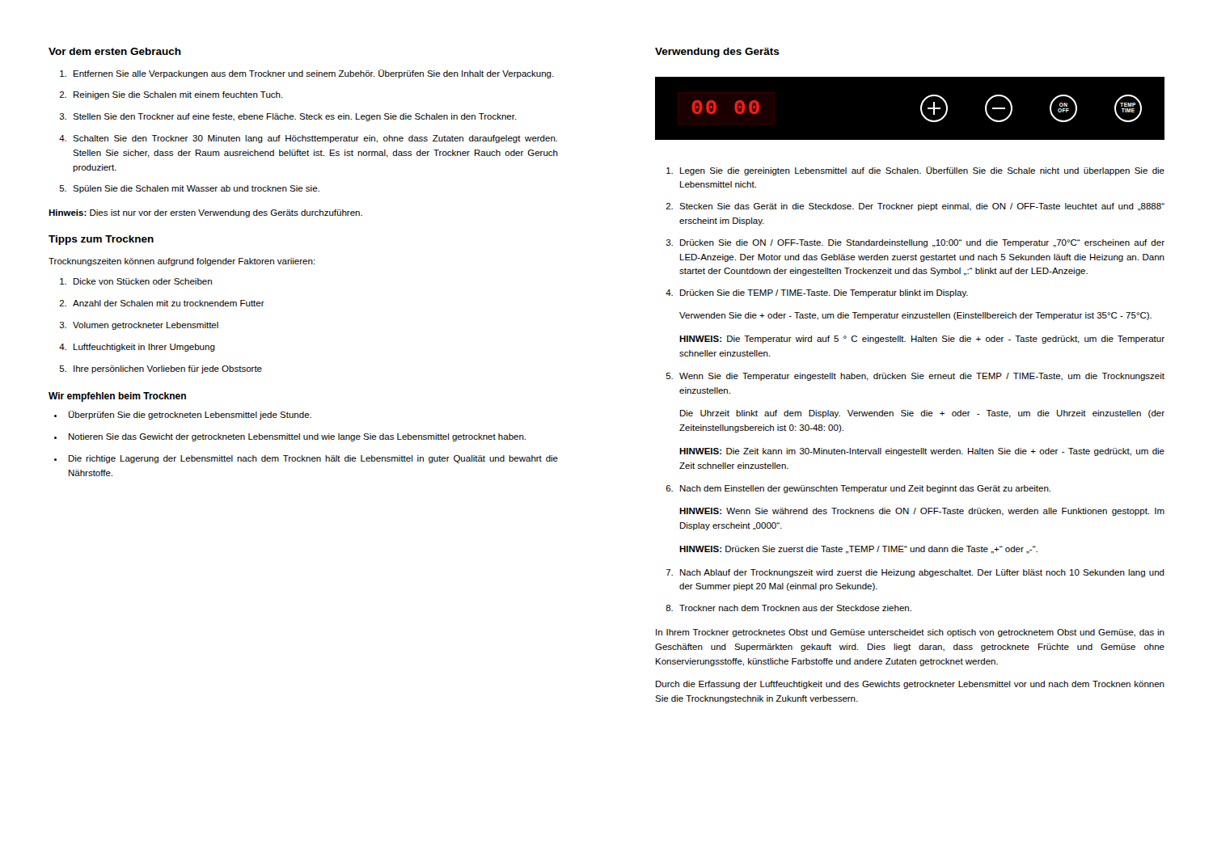Vor dem ersten Gebrauch
Entfernen Sie alle Verpackungen aus dem Trockner und seinem Zubehör. Überprüfen Sie den Inhalt der Verpackung.
Reinigen Sie die Schalen mit einem feuchten Tuch.
Stellen Sie den Trockner auf eine feste, ebene Fläche. Steck es ein. Legen Sie die Schalen in den Trockner.
Schalten Sie den Trockner 30 Minuten lang auf Höchsttemperatur ein, ohne dass Zutaten daraufgelegt werden. Stellen Sie sicher, dass der Raum ausreichend belüftet ist. Es ist normal, dass der Trockner Rauch oder Geruch produziert.
Spülen Sie die Schalen mit Wasser ab und trocknen Sie sie.
Hinweis: Dies ist nur vor der ersten Verwendung des Geräts durchzuführen.
Tipps zum Trocknen
Trocknungszeiten können aufgrund folgender Faktoren variieren:
Dicke von Stücken oder Scheiben
Anzahl der Schalen mit zu trocknendem Futter
Volumen getrockneter Lebensmittel
Luftfeuchtigkeit in Ihrer Umgebung
Ihre persönlichen Vorlieben für jede Obstsorte
Wir empfehlen beim Trocknen
Überprüfen Sie die getrockneten Lebensmittel jede Stunde.
Notieren Sie das Gewicht der getrockneten Lebensmittel und wie lange Sie das Lebensmittel getrocknet haben.
Die richtige Lagerung der Lebensmittel nach dem Trocknen hält die Lebensmittel in guter Qualität und bewahrt die Nährstoffe.
Verwendung des Geräts
00 00
ON
OFF
TEMP
TIME
Legen Sie die gereinigten Lebensmittel auf die Schalen. Überfüllen Sie die Schale nicht und überlappen Sie die Lebensmittel nicht.
Stecken Sie das Gerät in die Steckdose. Der Trockner piept einmal, die ON / OFF-Taste leuchtet auf und „8888“ erscheint im Display.
Drücken Sie die ON / OFF-Taste. Die Standardeinstellung „10:00“ und die Temperatur „70°C“ erscheinen auf der LED-Anzeige. Der Motor und das Gebläse werden zuerst gestartet und nach 5 Sekunden läuft die Heizung an. Dann startet der Countdown der eingestellten Trockenzeit und das Symbol „:“ blinkt auf der LED-Anzeige.
Drücken Sie die TEMP / TIME-Taste. Die Temperatur blinkt im Display.
Verwenden Sie die + oder - Taste, um die Temperatur einzustellen (Einstellbereich der Temperatur ist 35°C - 75°C).
HINWEIS: Die Temperatur wird auf 5 ° C eingestellt. Halten Sie die + oder - Taste gedrückt, um die Temperatur schneller einzustellen.
Wenn Sie die Temperatur eingestellt haben, drücken Sie erneut die TEMP / TIME-Taste, um die Trocknungszeit einzustellen.
Die Uhrzeit blinkt auf dem Display. Verwenden Sie die + oder - Taste, um die Uhrzeit einzustellen (der Zeiteinstellungsbereich ist 0: 30-48: 00).
HINWEIS: Die Zeit kann im 30-Minuten-Intervall eingestellt werden. Halten Sie die + oder - Taste gedrückt, um die Zeit schneller einzustellen.
Nach dem Einstellen der gewünschten Temperatur und Zeit beginnt das Gerät zu arbeiten.
HINWEIS: Wenn Sie während des Trocknens die ON / OFF-Taste drücken, werden alle Funktionen gestoppt. Im Display erscheint „0000“.
HINWEIS: Drücken Sie zuerst die Taste „TEMP / TIME“ und dann die Taste „+“ oder „-“.
Nach Ablauf der Trocknungszeit wird zuerst die Heizung abgeschaltet. Der Lüfter bläst noch 10 Sekunden lang und der Summer piept 20 Mal (einmal pro Sekunde).
Trockner nach dem Trocknen aus der Steckdose ziehen.
In Ihrem Trockner getrocknetes Obst und Gemüse unterscheidet sich optisch von getrocknetem Obst und Gemüse, das in Geschäften und Supermärkten gekauft wird. Dies liegt daran, dass getrocknete Früchte und Gemüse ohne Konservierungsstoffe, künstliche Farbstoffe und andere Zutaten getrocknet werden.
Durch die Erfassung der Luftfeuchtigkeit und des Gewichts getrockneter Lebensmittel vor und nach dem Trocknen können Sie die Trocknungstechnik in Zukunft verbessern.